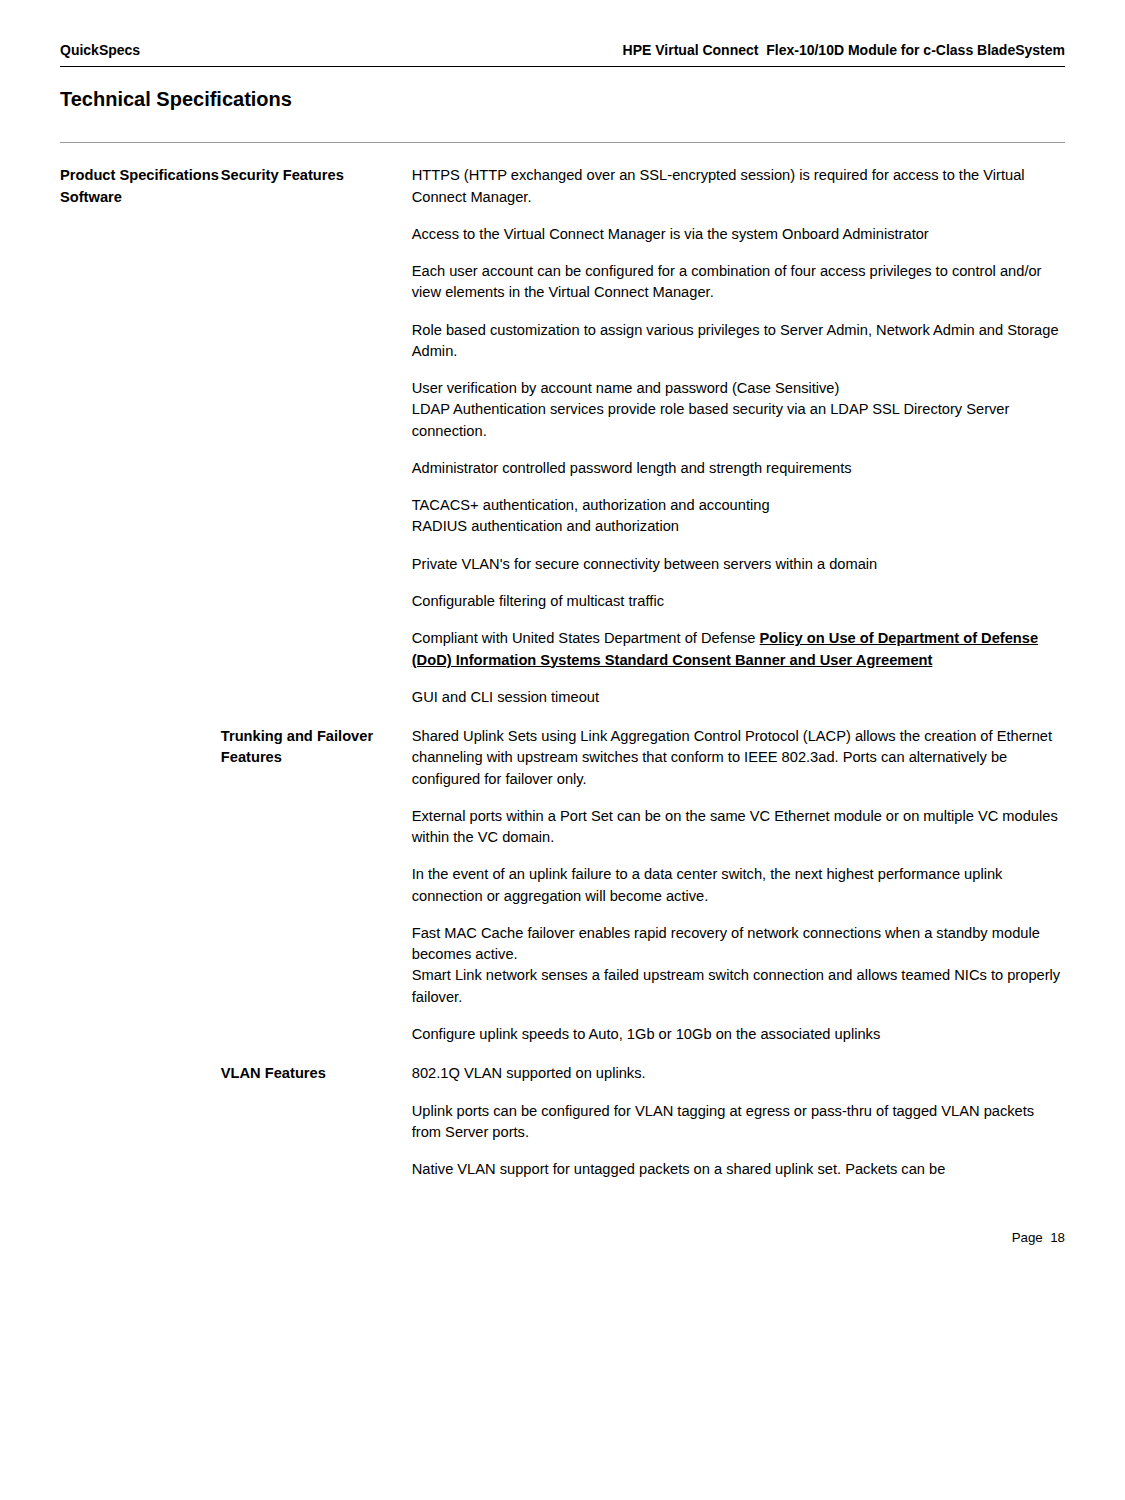QuickSpecs
HPE Virtual Connect Flex-10/10D Module for c-Class BladeSystem
Technical Specifications
| Product Specifications Software | Security Features | HTTPS (HTTP exchanged over an SSL-encrypted session) is required for access to the Virtual Connect Manager. Access to the Virtual Connect Manager is via the system Onboard Administrator Each user account can be configured for a combination of four access privileges to control and/or view elements in the Virtual Connect Manager. Role based customization to assign various privileges to Server Admin, Network Admin and Storage Admin. User verification by account name and password (Case Sensitive) LDAP Authentication services provide role based security via an LDAP SSL Directory Server connection. Administrator controlled password length and strength requirements TACACS+ authentication, authorization and accounting RADIUS authentication and authorization Private VLAN's for secure connectivity between servers within a domain Configurable filtering of multicast traffic Compliant with United States Department of Defense Policy on Use of Department of Defense (DoD) Information Systems Standard Consent Banner and User Agreement GUI and CLI session timeout |
| | Trunking and Failover Features | Shared Uplink Sets using Link Aggregation Control Protocol (LACP) allows the creation of Ethernet channeling with upstream switches that conform to IEEE 802.3ad. Ports can alternatively be configured for failover only. External ports within a Port Set can be on the same VC Ethernet module or on multiple VC modules within the VC domain. In the event of an uplink failure to a data center switch, the next highest performance uplink connection or aggregation will become active. Fast MAC Cache failover enables rapid recovery of network connections when a standby module becomes active. Smart Link network senses a failed upstream switch connection and allows teamed NICs to properly failover. Configure uplink speeds to Auto, 1Gb or 10Gb on the associated uplinks |
| | VLAN Features | 802.1Q VLAN supported on uplinks. Uplink ports can be configured for VLAN tagging at egress or pass-thru of tagged VLAN packets from Server ports. Native VLAN support for untagged packets on a shared uplink set. Packets can be |
Page 18